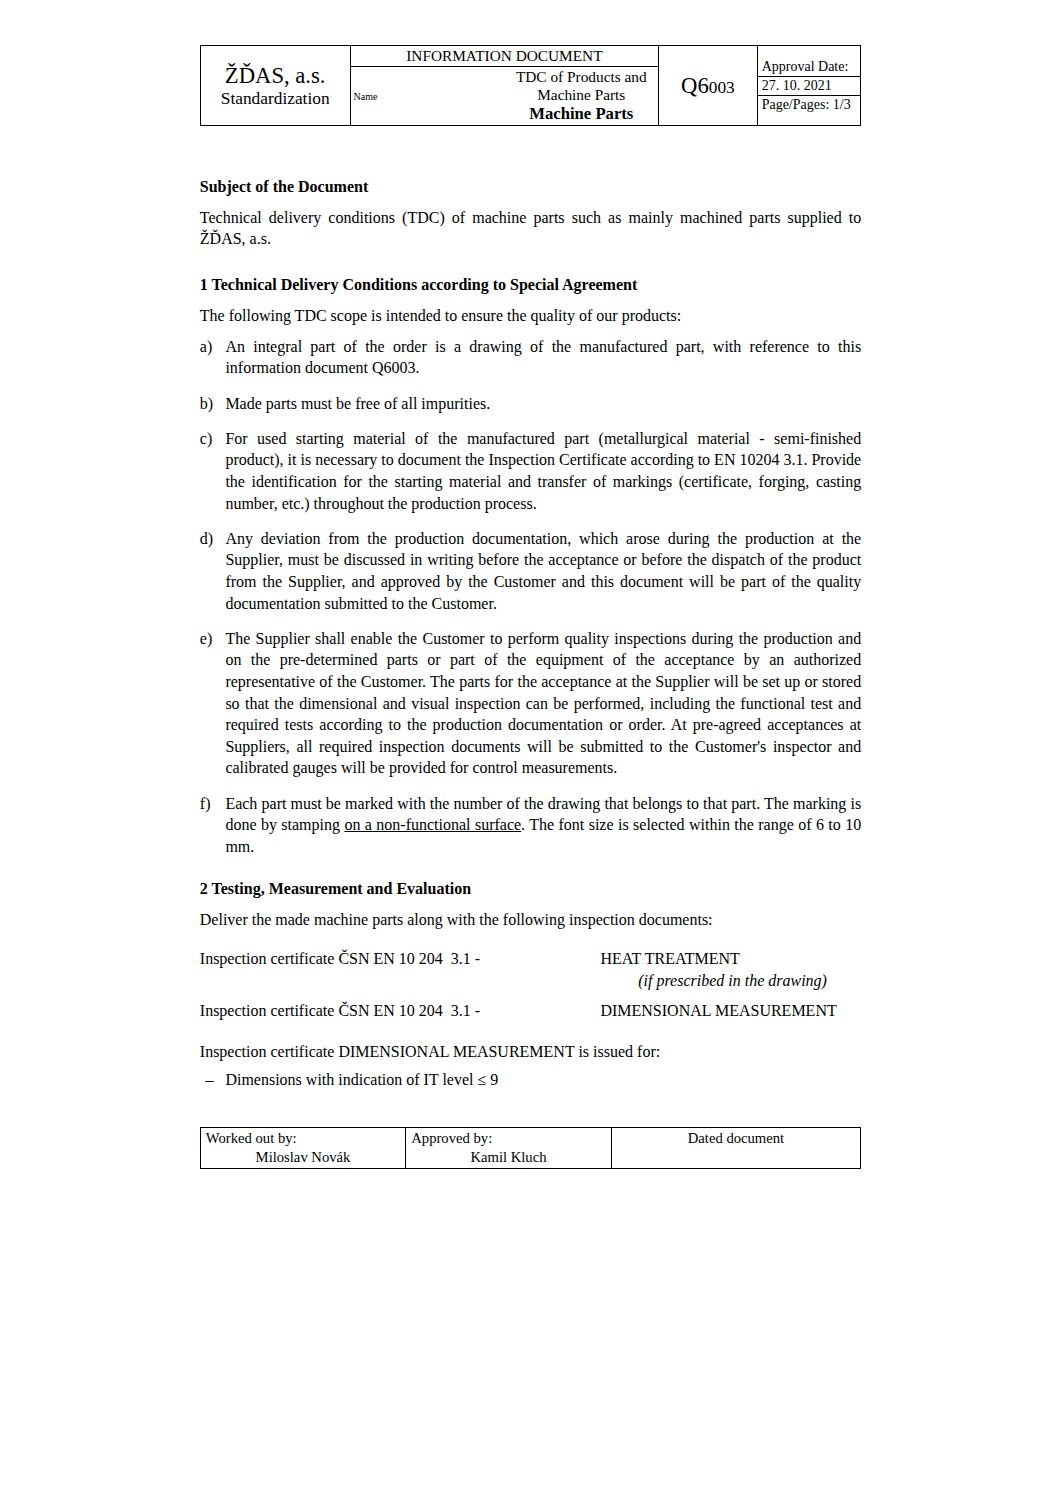| ŽĎAS, a.s. Standardization | / INFORMATION DOCUMENT / / Name / TDC of Products and Machine Parts Machine Parts / | Q6 003 | Approval Date: 27. 10. 2021 Page/Pages: 1/3 |
Subject of the Document
Technical delivery conditions (TDC) of machine parts such as mainly machined parts supplied to ŽĎAS, a.s.
1 Technical Delivery Conditions according to Special Agreement
The following TDC scope is intended to ensure the quality of our products:
a) An integral part of the order is a drawing of the manufactured part, with reference to this information document Q6003.
b) Made parts must be free of all impurities.
c) For used starting material of the manufactured part (metallurgical material - semi-finished product), it is necessary to document the Inspection Certificate according to EN 10204 3.1. Provide the identification for the starting material and transfer of markings (certificate, forging, casting number, etc.) throughout the production process.
d) Any deviation from the production documentation, which arose during the production at the Supplier, must be discussed in writing before the acceptance or before the dispatch of the product from the Supplier, and approved by the Customer and this document will be part of the quality documentation submitted to the Customer.
e) The Supplier shall enable the Customer to perform quality inspections during the production and on the pre-determined parts or part of the equipment of the acceptance by an authorized representative of the Customer. The parts for the acceptance at the Supplier will be set up or stored so that the dimensional and visual inspection can be performed, including the functional test and required tests according to the production documentation or order. At pre-agreed acceptances at Suppliers, all required inspection documents will be submitted to the Customer's inspector and calibrated gauges will be provided for control measurements.
f) Each part must be marked with the number of the drawing that belongs to that part. The marking is done by stamping on a non-functional surface. The font size is selected within the range of 6 to 10 mm.
2 Testing, Measurement and Evaluation
Deliver the made machine parts along with the following inspection documents:
Inspection certificate ČSN EN 10 204 3.1 -
HEAT TREATMENT
(if prescribed in the drawing)
Inspection certificate ČSN EN 10 204 3.1 -
DIMENSIONAL MEASUREMENT
Inspection certificate DIMENSIONAL MEASUREMENT is issued for:
Dimensions with indication of IT level ≤ 9
| Worked out by: Miloslav Novák | Approved by: Kamil Kluch | Dated document |